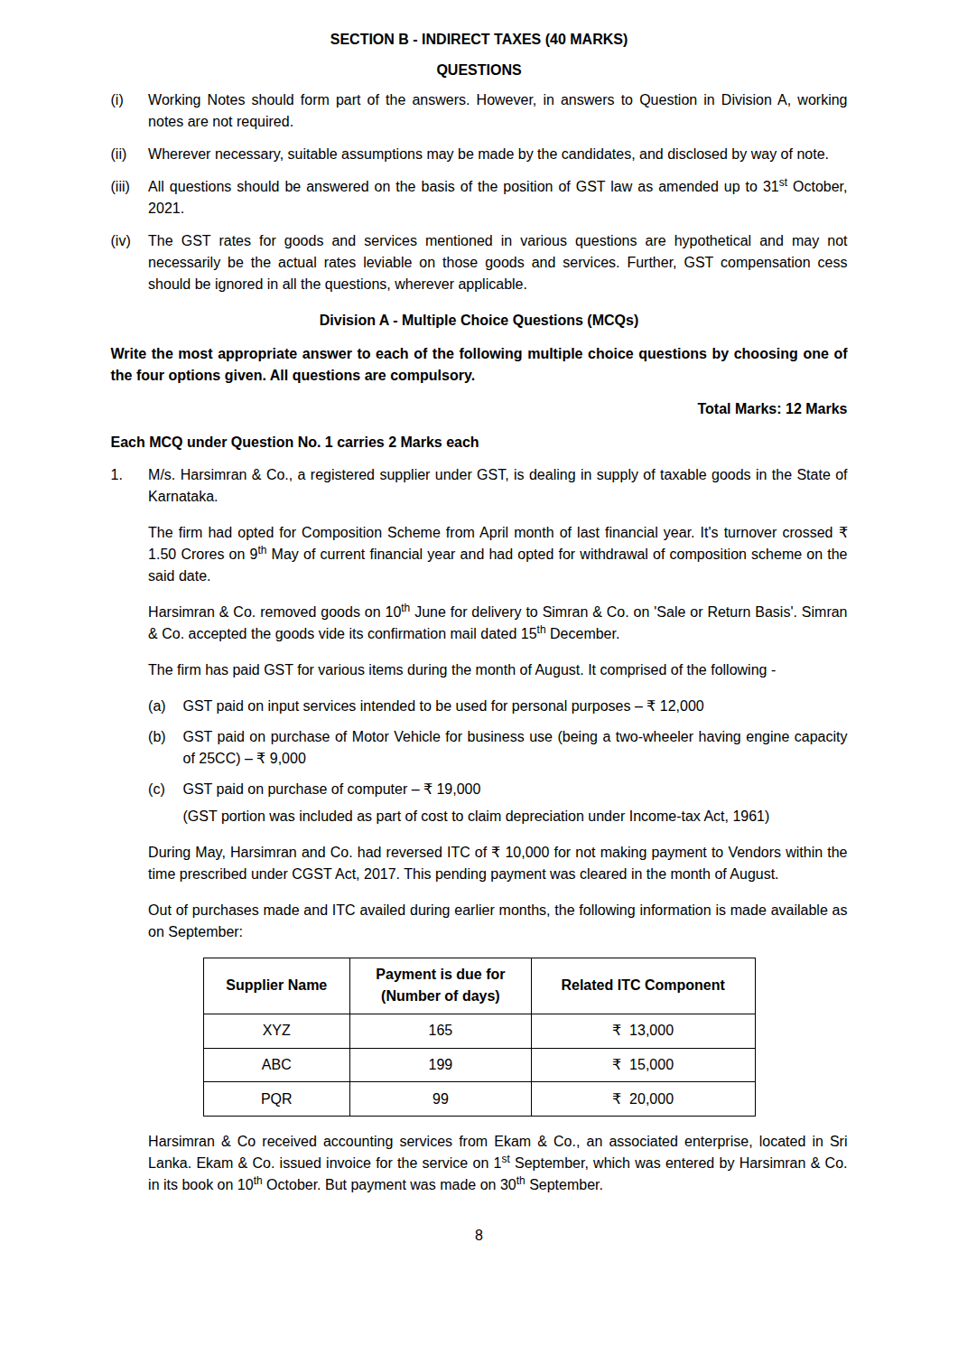SECTION B - INDIRECT TAXES (40 MARKS)
QUESTIONS
(i) Working Notes should form part of the answers. However, in answers to Question in Division A, working notes are not required.
(ii) Wherever necessary, suitable assumptions may be made by the candidates, and disclosed by way of note.
(iii) All questions should be answered on the basis of the position of GST law as amended up to 31st October, 2021.
(iv) The GST rates for goods and services mentioned in various questions are hypothetical and may not necessarily be the actual rates leviable on those goods and services. Further, GST compensation cess should be ignored in all the questions, wherever applicable.
Division A - Multiple Choice Questions (MCQs)
Write the most appropriate answer to each of the following multiple choice questions by choosing one of the four options given. All questions are compulsory.
Total Marks: 12 Marks
Each MCQ under Question No. 1 carries 2 Marks each
1. M/s. Harsimran & Co., a registered supplier under GST, is dealing in supply of taxable goods in the State of Karnataka.
The firm had opted for Composition Scheme from April month of last financial year. It's turnover crossed ₹ 1.50 Crores on 9th May of current financial year and had opted for withdrawal of composition scheme on the said date.
Harsimran & Co. removed goods on 10th June for delivery to Simran & Co. on 'Sale or Return Basis'. Simran & Co. accepted the goods vide its confirmation mail dated 15th December.
The firm has paid GST for various items during the month of August. It comprised of the following -
(a) GST paid on input services intended to be used for personal purposes – ₹ 12,000
(b) GST paid on purchase of Motor Vehicle for business use (being a two-wheeler having engine capacity of 25CC) – ₹ 9,000
(c) GST paid on purchase of computer – ₹ 19,000
(GST portion was included as part of cost to claim depreciation under Income-tax Act, 1961)
During May, Harsimran and Co. had reversed ITC of ₹ 10,000 for not making payment to Vendors within the time prescribed under CGST Act, 2017. This pending payment was cleared in the month of August.
Out of purchases made and ITC availed during earlier months, the following information is made available as on September:
| Supplier Name | Payment is due for (Number of days) | Related ITC Component |
| --- | --- | --- |
| XYZ | 165 | ₹ 13,000 |
| ABC | 199 | ₹ 15,000 |
| PQR | 99 | ₹ 20,000 |
Harsimran & Co received accounting services from Ekam & Co., an associated enterprise, located in Sri Lanka. Ekam & Co. issued invoice for the service on 1st September, which was entered by Harsimran & Co. in its book on 10th October. But payment was made on 30th September.
8